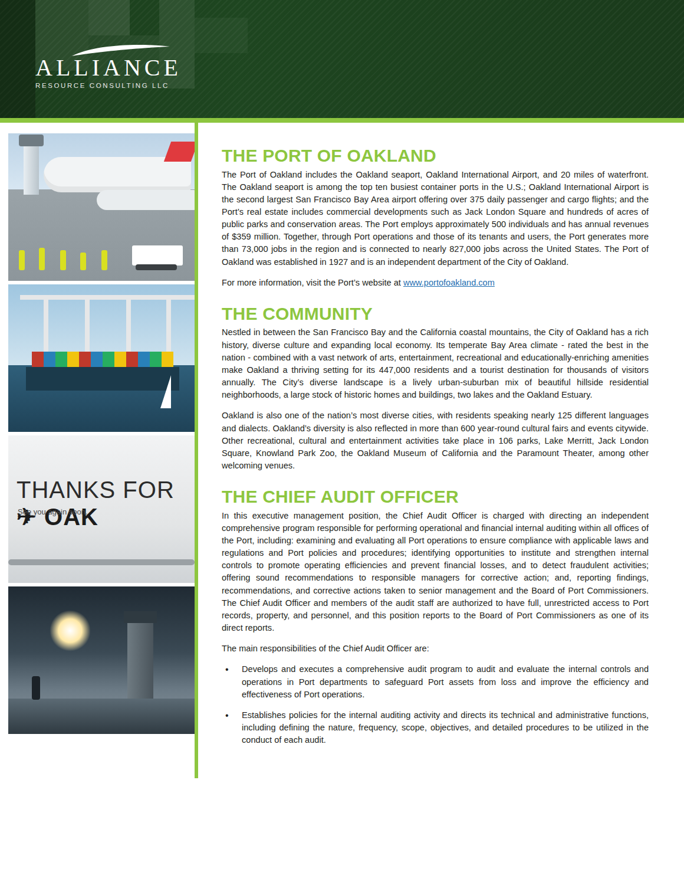ALLIANCE
RESOURCE CONSULTING LLC
THANKS FOR ✈ OAK
See you again soon.
THE PORT OF OAKLAND
The Port of Oakland includes the Oakland seaport, Oakland International Airport, and 20 miles of waterfront. The Oakland seaport is among the top ten busiest container ports in the U.S.; Oakland International Airport is the second largest San Francisco Bay Area airport offering over 375 daily passenger and cargo flights; and the Port’s real estate includes commercial developments such as Jack London Square and hundreds of acres of public parks and conservation areas. The Port employs approximately 500 individuals and has annual revenues of $359 million. Together, through Port operations and those of its tenants and users, the Port generates more than 73,000 jobs in the region and is connected to nearly 827,000 jobs across the United States. The Port of Oakland was established in 1927 and is an independent department of the City of Oakland.
For more information, visit the Port’s website at www.portofoakland.com
THE COMMUNITY
Nestled in between the San Francisco Bay and the California coastal mountains, the City of Oakland has a rich history, diverse culture and expanding local economy. Its temperate Bay Area climate - rated the best in the nation - combined with a vast network of arts, entertainment, recreational and educationally-enriching amenities make Oakland a thriving setting for its 447,000 residents and a tourist destination for thousands of visitors annually. The City’s diverse landscape is a lively urban-suburban mix of beautiful hillside residential neighborhoods, a large stock of historic homes and buildings, two lakes and the Oakland Estuary.
Oakland is also one of the nation’s most diverse cities, with residents speaking nearly 125 different languages and dialects. Oakland’s diversity is also reflected in more than 600 year-round cultural fairs and events citywide. Other recreational, cultural and entertainment activities take place in 106 parks, Lake Merritt, Jack London Square, Knowland Park Zoo, the Oakland Museum of California and the Paramount Theater, among other welcoming venues.
THE CHIEF AUDIT OFFICER
In this executive management position, the Chief Audit Officer is charged with directing an independent comprehensive program responsible for performing operational and financial internal auditing within all offices of the Port, including: examining and evaluating all Port operations to ensure compliance with applicable laws and regulations and Port policies and procedures; identifying opportunities to institute and strengthen internal controls to promote operating efficiencies and prevent financial losses, and to detect fraudulent activities; offering sound recommendations to responsible managers for corrective action; and, reporting findings, recommendations, and corrective actions taken to senior management and the Board of Port Commissioners. The Chief Audit Officer and members of the audit staff are authorized to have full, unrestricted access to Port records, property, and personnel, and this position reports to the Board of Port Commissioners as one of its direct reports.
The main responsibilities of the Chief Audit Officer are:
Develops and executes a comprehensive audit program to audit and evaluate the internal controls and operations in Port departments to safeguard Port assets from loss and improve the efficiency and effectiveness of Port operations.
Establishes policies for the internal auditing activity and directs its technical and administrative functions, including defining the nature, frequency, scope, objectives, and detailed procedures to be utilized in the conduct of each audit.